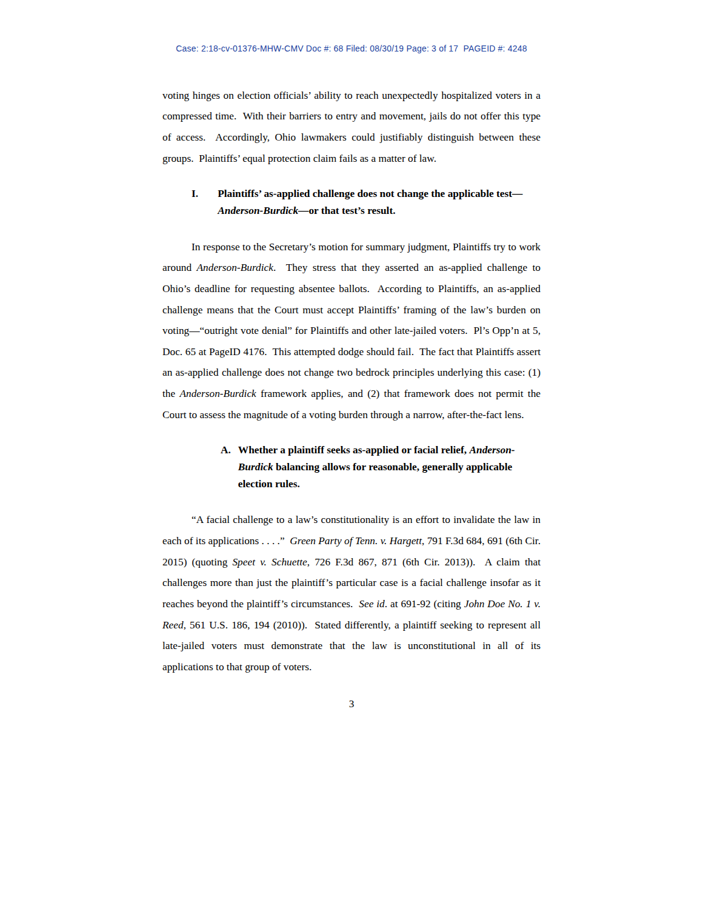Case: 2:18-cv-01376-MHW-CMV Doc #: 68 Filed: 08/30/19 Page: 3 of 17 PAGEID #: 4248
voting hinges on election officials’ ability to reach unexpectedly hospitalized voters in a compressed time. With their barriers to entry and movement, jails do not offer this type of access. Accordingly, Ohio lawmakers could justifiably distinguish between these groups. Plaintiffs’ equal protection claim fails as a matter of law.
I.
Plaintiffs’ as-applied challenge does not change the applicable test—Anderson-Burdick—or that test’s result.
In response to the Secretary’s motion for summary judgment, Plaintiffs try to work around Anderson-Burdick. They stress that they asserted an as-applied challenge to Ohio’s deadline for requesting absentee ballots. According to Plaintiffs, an as-applied challenge means that the Court must accept Plaintiffs’ framing of the law’s burden on voting—“outright vote denial” for Plaintiffs and other late-jailed voters. Pl’s Opp’n at 5, Doc. 65 at PageID 4176. This attempted dodge should fail. The fact that Plaintiffs assert an as-applied challenge does not change two bedrock principles underlying this case: (1) the Anderson-Burdick framework applies, and (2) that framework does not permit the Court to assess the magnitude of a voting burden through a narrow, after-the-fact lens.
A.
Whether a plaintiff seeks as-applied or facial relief, Anderson-Burdick balancing allows for reasonable, generally applicable election rules.
“A facial challenge to a law’s constitutionality is an effort to invalidate the law in each of its applications . . . .” Green Party of Tenn. v. Hargett, 791 F.3d 684, 691 (6th Cir. 2015) (quoting Speet v. Schuette, 726 F.3d 867, 871 (6th Cir. 2013)). A claim that challenges more than just the plaintiff’s particular case is a facial challenge insofar as it reaches beyond the plaintiff’s circumstances. See id. at 691-92 (citing John Doe No. 1 v. Reed, 561 U.S. 186, 194 (2010)). Stated differently, a plaintiff seeking to represent all late-jailed voters must demonstrate that the law is unconstitutional in all of its applications to that group of voters.
3